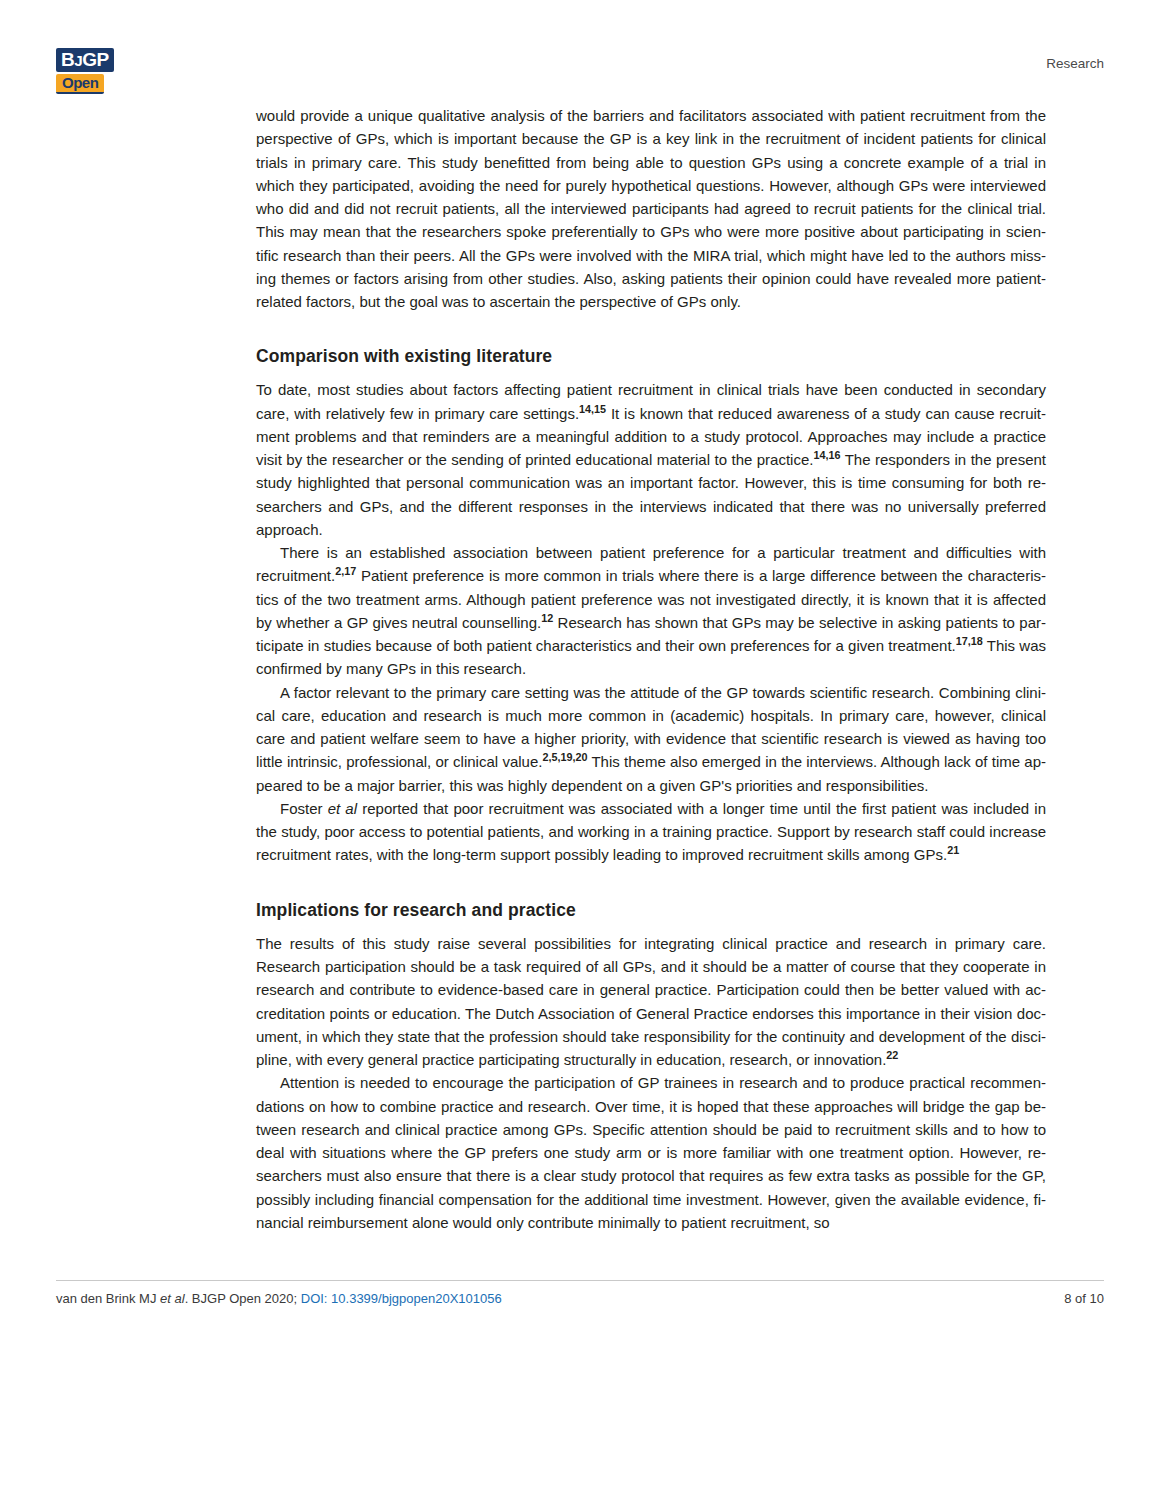BJGP
Open
Research
would provide a unique qualitative analysis of the barriers and facilitators associated with patient recruitment from the perspective of GPs, which is important because the GP is a key link in the recruitment of incident patients for clinical trials in primary care. This study benefitted from being able to question GPs using a concrete example of a trial in which they participated, avoiding the need for purely hypothetical questions. However, although GPs were interviewed who did and did not recruit patients, all the interviewed participants had agreed to recruit patients for the clinical trial. This may mean that the researchers spoke preferentially to GPs who were more positive about participating in scientific research than their peers. All the GPs were involved with the MIRA trial, which might have led to the authors missing themes or factors arising from other studies. Also, asking patients their opinion could have revealed more patient-related factors, but the goal was to ascertain the perspective of GPs only.
Comparison with existing literature
To date, most studies about factors affecting patient recruitment in clinical trials have been conducted in secondary care, with relatively few in primary care settings.14,15 It is known that reduced awareness of a study can cause recruitment problems and that reminders are a meaningful addition to a study protocol. Approaches may include a practice visit by the researcher or the sending of printed educational material to the practice.14,16 The responders in the present study highlighted that personal communication was an important factor. However, this is time consuming for both researchers and GPs, and the different responses in the interviews indicated that there was no universally preferred approach.
There is an established association between patient preference for a particular treatment and difficulties with recruitment.2,17 Patient preference is more common in trials where there is a large difference between the characteristics of the two treatment arms. Although patient preference was not investigated directly, it is known that it is affected by whether a GP gives neutral counselling.12 Research has shown that GPs may be selective in asking patients to participate in studies because of both patient characteristics and their own preferences for a given treatment.17,18 This was confirmed by many GPs in this research.
A factor relevant to the primary care setting was the attitude of the GP towards scientific research. Combining clinical care, education and research is much more common in (academic) hospitals. In primary care, however, clinical care and patient welfare seem to have a higher priority, with evidence that scientific research is viewed as having too little intrinsic, professional, or clinical value.2,5,19,20 This theme also emerged in the interviews. Although lack of time appeared to be a major barrier, this was highly dependent on a given GP's priorities and responsibilities.
Foster et al reported that poor recruitment was associated with a longer time until the first patient was included in the study, poor access to potential patients, and working in a training practice. Support by research staff could increase recruitment rates, with the long-term support possibly leading to improved recruitment skills among GPs.21
Implications for research and practice
The results of this study raise several possibilities for integrating clinical practice and research in primary care. Research participation should be a task required of all GPs, and it should be a matter of course that they cooperate in research and contribute to evidence-based care in general practice. Participation could then be better valued with accreditation points or education. The Dutch Association of General Practice endorses this importance in their vision document, in which they state that the profession should take responsibility for the continuity and development of the discipline, with every general practice participating structurally in education, research, or innovation.22
Attention is needed to encourage the participation of GP trainees in research and to produce practical recommendations on how to combine practice and research. Over time, it is hoped that these approaches will bridge the gap between research and clinical practice among GPs. Specific attention should be paid to recruitment skills and to how to deal with situations where the GP prefers one study arm or is more familiar with one treatment option. However, researchers must also ensure that there is a clear study protocol that requires as few extra tasks as possible for the GP, possibly including financial compensation for the additional time investment. However, given the available evidence, financial reimbursement alone would only contribute minimally to patient recruitment, so
van den Brink MJ et al. BJGP Open 2020; DOI: 10.3399/bjgpopen20X101056
8 of 10